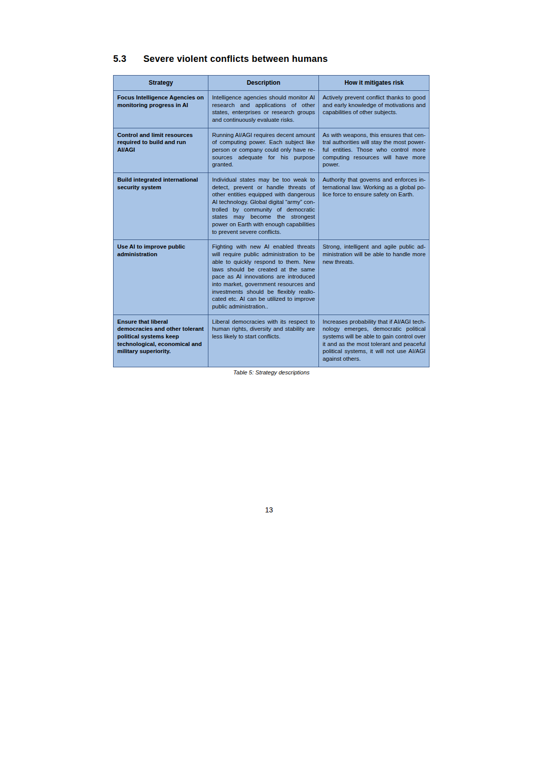5.3 Severe violent conflicts between humans
| Strategy | Description | How it mitigates risk |
| --- | --- | --- |
| Focus Intelligence Agencies on monitoring progress in AI | Intelligence agencies should monitor AI research and applications of other states, enterprises or research groups and continuously evaluate risks. | Actively prevent conflict thanks to good and early knowledge of motivations and capabilities of other subjects. |
| Control and limit resources required to build and run AI/AGI | Running AI/AGI requires decent amount of computing power. Each subject like person or company could only have resources adequate for his purpose granted. | As with weapons, this ensures that central authorities will stay the most powerful entities. Those who control more computing resources will have more power. |
| Build integrated international security system | Individual states may be too weak to detect, prevent or handle threats of other entities equipped with dangerous AI technology. Global digital “army” controlled by community of democratic states may become the strongest power on Earth with enough capabilities to prevent severe conflicts. | Authority that governs and enforces international law. Working as a global police force to ensure safety on Earth. |
| Use AI to improve public administration | Fighting with new AI enabled threats will require public administration to be able to quickly respond to them. New laws should be created at the same pace as AI innovations are introduced into market, government resources and investments should be flexibly reallocated etc. AI can be utilized to improve public administration.. | Strong, intelligent and agile public administration will be able to handle more new threats. |
| Ensure that liberal democracies and other tolerant political systems keep technological, economical and military superiority. | Liberal democracies with its respect to human rights, diversity and stability are less likely to start conflicts. | Increases probability that if AI/AGI technology emerges, democratic political systems will be able to gain control over it and as the most tolerant and peaceful political systems, it will not use AI/AGI against others. |
Table 5: Strategy descriptions
13